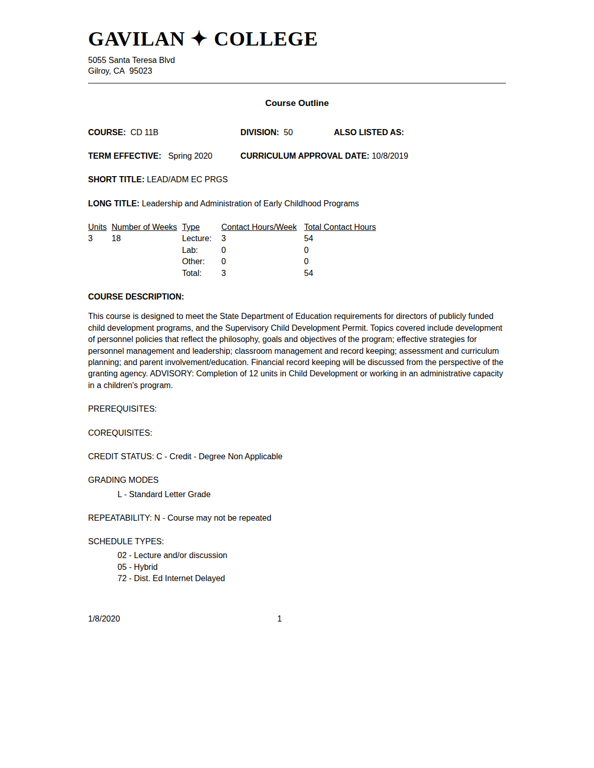GAVILAN ✦ COLLEGE
5055 Santa Teresa Blvd
Gilroy, CA 95023
Course Outline
COURSE: CD 11B DIVISION: 50 ALSO LISTED AS:
TERM EFFECTIVE: Spring 2020 CURRICULUM APPROVAL DATE: 10/8/2019
SHORT TITLE: LEAD/ADM EC PRGS
LONG TITLE: Leadership and Administration of Early Childhood Programs
| Units | Number of Weeks | Type | Contact Hours/Week | Total Contact Hours |
| --- | --- | --- | --- | --- |
| 3 | 18 | Lecture: | 3 | 54 |
| | | Lab: | 0 | 0 |
| | | Other: | 0 | 0 |
| | | Total: | 3 | 54 |
COURSE DESCRIPTION:
This course is designed to meet the State Department of Education requirements for directors of publicly funded child development programs, and the Supervisory Child Development Permit. Topics covered include development of personnel policies that reflect the philosophy, goals and objectives of the program; effective strategies for personnel management and leadership; classroom management and record keeping; assessment and curriculum planning; and parent involvement/education. Financial record keeping will be discussed from the perspective of the granting agency. ADVISORY: Completion of 12 units in Child Development or working in an administrative capacity in a children's program.
PREREQUISITES:
COREQUISITES:
CREDIT STATUS: C - Credit - Degree Non Applicable
GRADING MODES
L - Standard Letter Grade
REPEATABILITY: N - Course may not be repeated
SCHEDULE TYPES:
02 - Lecture and/or discussion
05 - Hybrid
72 - Dist. Ed Internet Delayed
1/8/2020 1